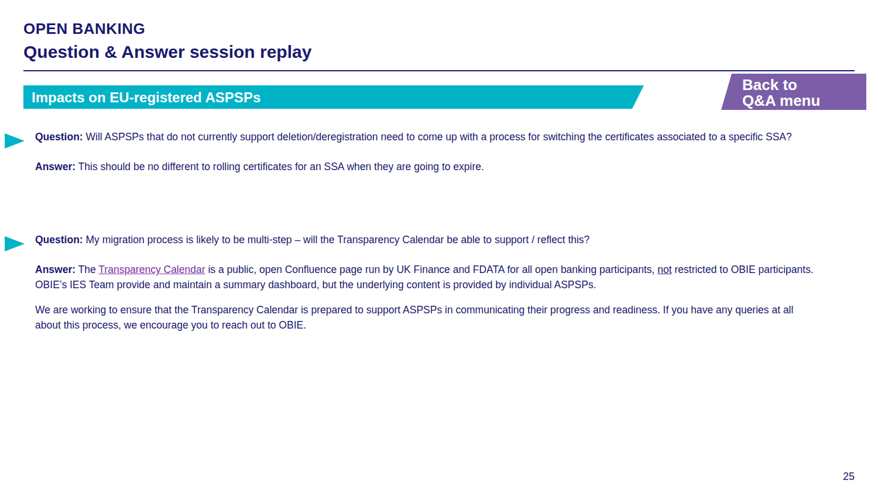OPEN BANKING
Question & Answer session replay
Impacts on EU-registered ASPSPs
Back to
Q&A menu
Question: Will ASPSPs that do not currently support deletion/deregistration need to come up with a process for switching the certificates associated to a specific SSA?
Answer: This should be no different to rolling certificates for an SSA when they are going to expire.
Question: My migration process is likely to be multi-step – will the Transparency Calendar be able to support / reflect this?
Answer: The Transparency Calendar is a public, open Confluence page run by UK Finance and FDATA for all open banking participants, not restricted to OBIE participants. OBIE’s IES Team provide and maintain a summary dashboard, but the underlying content is provided by individual ASPSPs.
We are working to ensure that the Transparency Calendar is prepared to support ASPSPs in communicating their progress and readiness. If you have any queries at all about this process, we encourage you to reach out to OBIE.
25